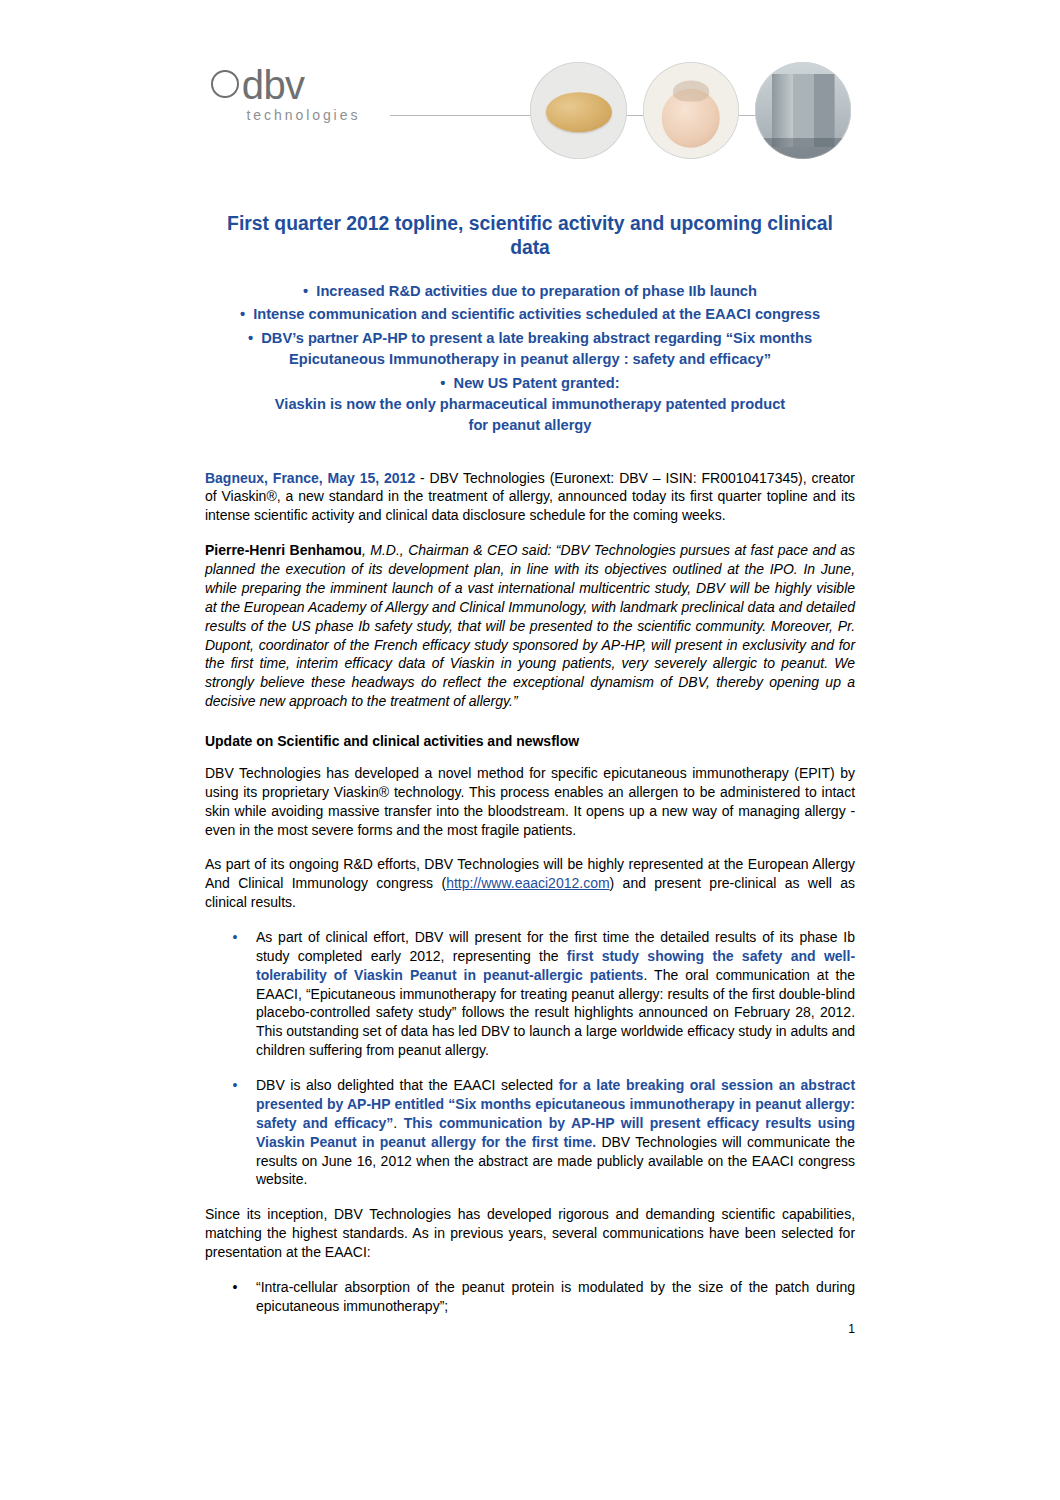dbv
technologies
First quarter 2012 topline, scientific activity and upcoming clinical data
Increased R&D activities due to preparation of phase IIb launch
Intense communication and scientific activities scheduled at the EAACI congress
DBV’s partner AP-HP to present a late breaking abstract regarding “Six months Epicutaneous Immunotherapy in peanut allergy : safety and efficacy”
New US Patent granted: Viaskin is now the only pharmaceutical immunotherapy patented product for peanut allergy
Bagneux, France, May 15, 2012 - DBV Technologies (Euronext: DBV – ISIN: FR0010417345), creator of Viaskin®, a new standard in the treatment of allergy, announced today its first quarter topline and its intense scientific activity and clinical data disclosure schedule for the coming weeks.
Pierre-Henri Benhamou, M.D., Chairman & CEO said: “DBV Technologies pursues at fast pace and as planned the execution of its development plan, in line with its objectives outlined at the IPO. In June, while preparing the imminent launch of a vast international multicentric study, DBV will be highly visible at the European Academy of Allergy and Clinical Immunology, with landmark preclinical data and detailed results of the US phase Ib safety study, that will be presented to the scientific community. Moreover, Pr. Dupont, coordinator of the French efficacy study sponsored by AP-HP, will present in exclusivity and for the first time, interim efficacy data of Viaskin in young patients, very severely allergic to peanut. We strongly believe these headways do reflect the exceptional dynamism of DBV, thereby opening up a decisive new approach to the treatment of allergy.”
Update on Scientific and clinical activities and newsflow
DBV Technologies has developed a novel method for specific epicutaneous immunotherapy (EPIT) by using its proprietary Viaskin® technology. This process enables an allergen to be administered to intact skin while avoiding massive transfer into the bloodstream. It opens up a new way of managing allergy - even in the most severe forms and the most fragile patients.
As part of its ongoing R&D efforts, DBV Technologies will be highly represented at the European Allergy And Clinical Immunology congress (http://www.eaaci2012.com) and present pre-clinical as well as clinical results.
As part of clinical effort, DBV will present for the first time the detailed results of its phase Ib study completed early 2012, representing the first study showing the safety and well- tolerability of Viaskin Peanut in peanut-allergic patients. The oral communication at the EAACI, “Epicutaneous immunotherapy for treating peanut allergy: results of the first double-blind placebo-controlled safety study” follows the result highlights announced on February 28, 2012. This outstanding set of data has led DBV to launch a large worldwide efficacy study in adults and children suffering from peanut allergy.
DBV is also delighted that the EAACI selected for a late breaking oral session an abstract presented by AP-HP entitled “Six months epicutaneous immunotherapy in peanut allergy: safety and efficacy”. This communication by AP-HP will present efficacy results using Viaskin Peanut in peanut allergy for the first time. DBV Technologies will communicate the results on June 16, 2012 when the abstract are made publicly available on the EAACI congress website.
Since its inception, DBV Technologies has developed rigorous and demanding scientific capabilities, matching the highest standards. As in previous years, several communications have been selected for presentation at the EAACI:
“Intra-cellular absorption of the peanut protein is modulated by the size of the patch during epicutaneous immunotherapy”;
1